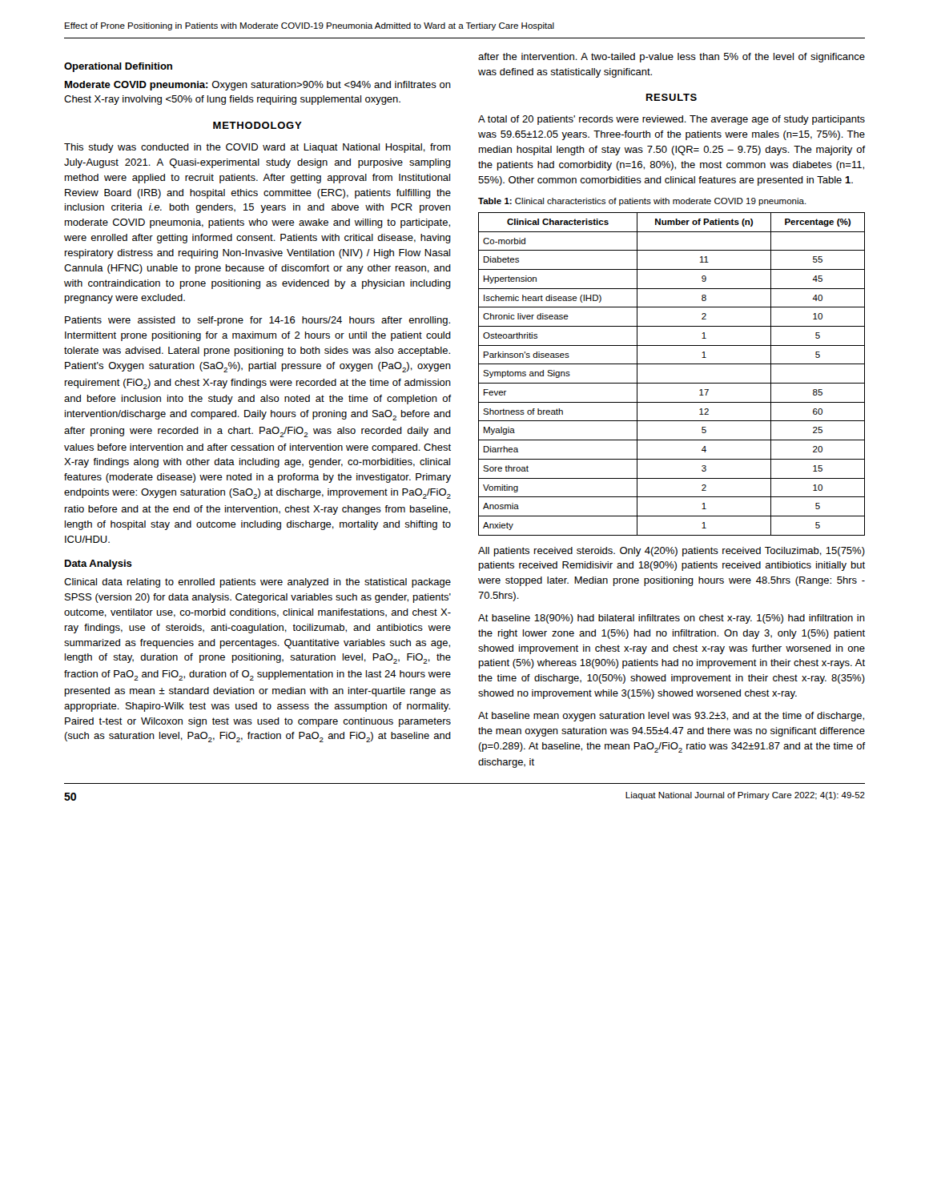Effect of Prone Positioning in Patients with Moderate COVID-19 Pneumonia Admitted to Ward at a Tertiary Care Hospital
Operational Definition
Moderate COVID pneumonia: Oxygen saturation>90% but <94% and infiltrates on Chest X-ray involving <50% of lung fields requiring supplemental oxygen.
METHODOLOGY
This study was conducted in the COVID ward at Liaquat National Hospital, from July-August 2021. A Quasi-experimental study design and purposive sampling method were applied to recruit patients. After getting approval from Institutional Review Board (IRB) and hospital ethics committee (ERC), patients fulfilling the inclusion criteria i.e. both genders, 15 years in and above with PCR proven moderate COVID pneumonia, patients who were awake and willing to participate, were enrolled after getting informed consent. Patients with critical disease, having respiratory distress and requiring Non-Invasive Ventilation (NIV) / High Flow Nasal Cannula (HFNC) unable to prone because of discomfort or any other reason, and with contraindication to prone positioning as evidenced by a physician including pregnancy were excluded.
Patients were assisted to self-prone for 14-16 hours/24 hours after enrolling. Intermittent prone positioning for a maximum of 2 hours or until the patient could tolerate was advised. Lateral prone positioning to both sides was also acceptable. Patient's Oxygen saturation (SaO2%), partial pressure of oxygen (PaO2), oxygen requirement (FiO2) and chest X-ray findings were recorded at the time of admission and before inclusion into the study and also noted at the time of completion of intervention/discharge and compared. Daily hours of proning and SaO2 before and after proning were recorded in a chart. PaO2/FiO2 was also recorded daily and values before intervention and after cessation of intervention were compared. Chest X-ray findings along with other data including age, gender, co-morbidities, clinical features (moderate disease) were noted in a proforma by the investigator. Primary endpoints were: Oxygen saturation (SaO2) at discharge, improvement in PaO2/FiO2 ratio before and at the end of the intervention, chest X-ray changes from baseline, length of hospital stay and outcome including discharge, mortality and shifting to ICU/HDU.
Data Analysis
Clinical data relating to enrolled patients were analyzed in the statistical package SPSS (version 20) for data analysis. Categorical variables such as gender, patients' outcome, ventilator use, co-morbid conditions, clinical manifestations, and chest X-ray findings, use of steroids, anti-coagulation, tocilizumab, and antibiotics were summarized as frequencies and percentages. Quantitative variables such as age, length of stay, duration of prone positioning, saturation level, PaO2, FiO2, the fraction of PaO2 and FiO2, duration of O2 supplementation in the last 24 hours were presented as mean ± standard deviation or median with an inter-quartile range as appropriate. Shapiro-Wilk test was used to assess the assumption of normality. Paired t-test or Wilcoxon sign test was used to compare continuous parameters (such as saturation level, PaO2, FiO2, fraction of PaO2 and FiO2) at baseline and after the intervention. A two-tailed p-value less than 5% of the level of significance was defined as statistically significant.
RESULTS
A total of 20 patients' records were reviewed. The average age of study participants was 59.65±12.05 years. Three-fourth of the patients were males (n=15, 75%). The median hospital length of stay was 7.50 (IQR= 0.25 – 9.75) days. The majority of the patients had comorbidity (n=16, 80%), the most common was diabetes (n=11, 55%). Other common comorbidities and clinical features are presented in Table 1.
Table 1: Clinical characteristics of patients with moderate COVID 19 pneumonia.
| Clinical Characteristics | Number of Patients (n) | Percentage (%) |
| --- | --- | --- |
| Co-morbid | | |
| Diabetes | 11 | 55 |
| Hypertension | 9 | 45 |
| Ischemic heart disease (IHD) | 8 | 40 |
| Chronic liver disease | 2 | 10 |
| Osteoarthritis | 1 | 5 |
| Parkinson's diseases | 1 | 5 |
| Symptoms and Signs | | |
| Fever | 17 | 85 |
| Shortness of breath | 12 | 60 |
| Myalgia | 5 | 25 |
| Diarrhea | 4 | 20 |
| Sore throat | 3 | 15 |
| Vomiting | 2 | 10 |
| Anosmia | 1 | 5 |
| Anxiety | 1 | 5 |
All patients received steroids. Only 4(20%) patients received Tociluzimab, 15(75%) patients received Remidisivir and 18(90%) patients received antibiotics initially but were stopped later. Median prone positioning hours were 48.5hrs (Range: 5hrs - 70.5hrs).
At baseline 18(90%) had bilateral infiltrates on chest x-ray. 1(5%) had infiltration in the right lower zone and 1(5%) had no infiltration. On day 3, only 1(5%) patient showed improvement in chest x-ray and chest x-ray was further worsened in one patient (5%) whereas 18(90%) patients had no improvement in their chest x-rays. At the time of discharge, 10(50%) showed improvement in their chest x-ray. 8(35%) showed no improvement while 3(15%) showed worsened chest x-ray.
At baseline mean oxygen saturation level was 93.2±3, and at the time of discharge, the mean oxygen saturation was 94.55±4.47 and there was no significant difference (p=0.289). At baseline, the mean PaO2/FiO2 ratio was 342±91.87 and at the time of discharge, it
50 Liaquat National Journal of Primary Care 2022; 4(1): 49-52